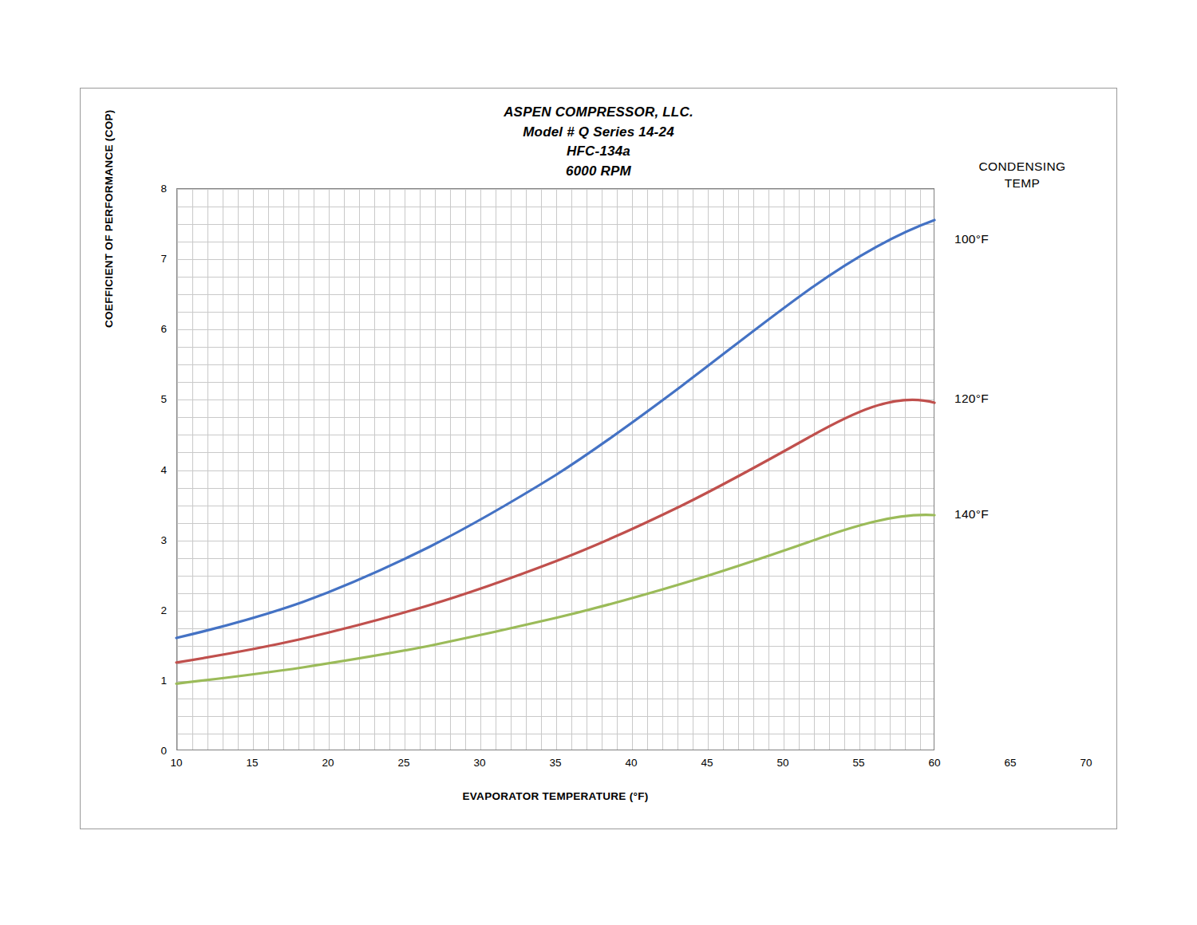ASPEN COMPRESSOR, LLC.
Model # Q Series 14-24
HFC-134a
6000 RPM
CONDENSING
TEMP
100°F
120°F
140°F
COEFFICIENT OF PERFORMANCE (COP)
EVAPORATOR TEMPERATURE (°F)
8
7
6
5
4
3
2
1
0
10
15
20
25
30
35
40
45
50
55
60
65
70